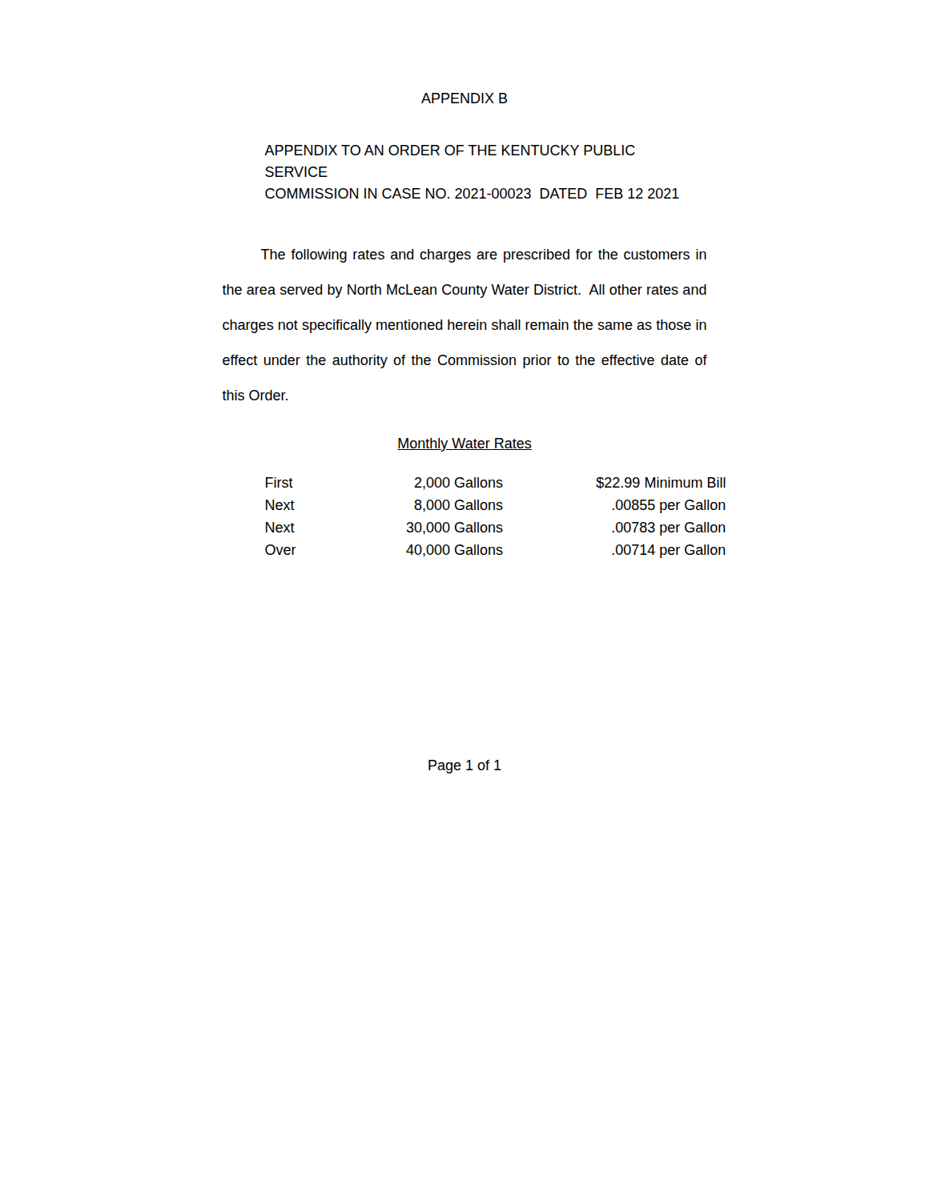APPENDIX B
APPENDIX TO AN ORDER OF THE KENTUCKY PUBLIC SERVICE COMMISSION IN CASE NO. 2021-00023 DATED FEB 12 2021
The following rates and charges are prescribed for the customers in the area served by North McLean County Water District. All other rates and charges not specifically mentioned herein shall remain the same as those in effect under the authority of the Commission prior to the effective date of this Order.
Monthly Water Rates
| First | 2,000 Gallons | $22.99 Minimum Bill |
| Next | 8,000 Gallons | .00855 per Gallon |
| Next | 30,000 Gallons | .00783 per Gallon |
| Over | 40,000 Gallons | .00714 per Gallon |
Page 1 of 1